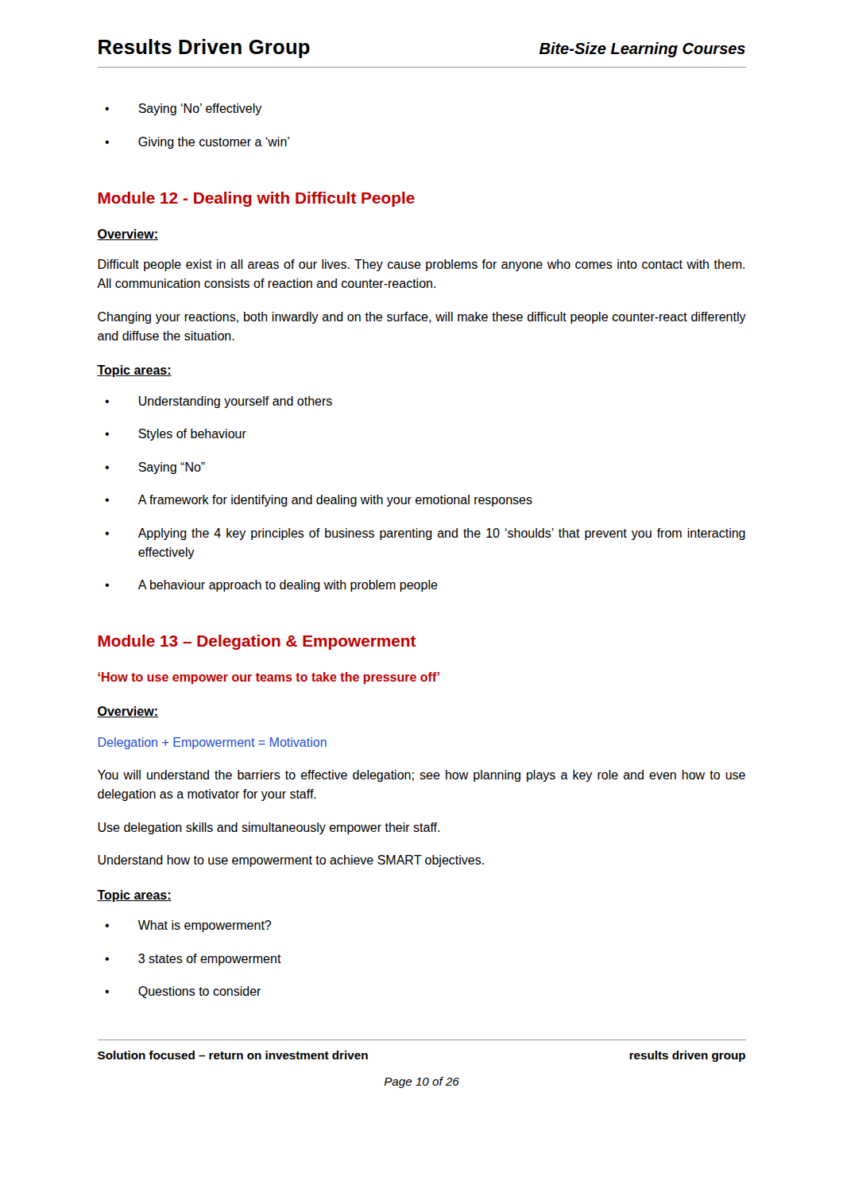Results Driven Group
Bite-Size Learning Courses
Saying ‘No’ effectively
Giving the customer a ‘win’
Module 12 - Dealing with Difficult People
Overview:
Difficult people exist in all areas of our lives. They cause problems for anyone who comes into contact with them. All communication consists of reaction and counter-reaction.
Changing your reactions, both inwardly and on the surface, will make these difficult people counter-react differently and diffuse the situation.
Topic areas:
Understanding yourself and others
Styles of behaviour
Saying “No”
A framework for identifying and dealing with your emotional responses
Applying the 4 key principles of business parenting and the 10 ‘shoulds’ that prevent you from interacting effectively
A behaviour approach to dealing with problem people
Module 13 – Delegation & Empowerment
‘How to use empower our teams to take the pressure off’
Overview:
Delegation + Empowerment = Motivation
You will understand the barriers to effective delegation; see how planning plays a key role and even how to use delegation as a motivator for your staff.
Use delegation skills and simultaneously empower their staff.
Understand how to use empowerment to achieve SMART objectives.
Topic areas:
What is empowerment?
3 states of empowerment
Questions to consider
Solution focused – return on investment driven results driven group
Page 10 of 26